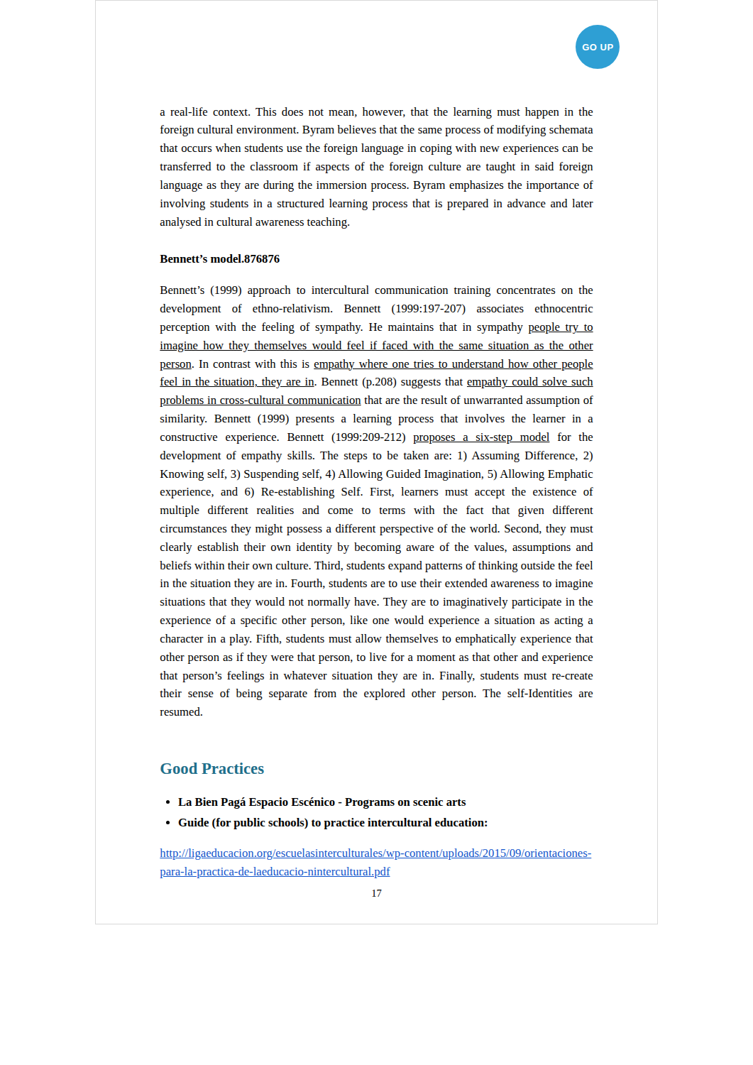GO UP
a real-life context. This does not mean, however, that the learning must happen in the foreign cultural environment. Byram believes that the same process of modifying schemata that occurs when students use the foreign language in coping with new experiences can be transferred to the classroom if aspects of the foreign culture are taught in said foreign language as they are during the immersion process. Byram emphasizes the importance of involving students in a structured learning process that is prepared in advance and later analysed in cultural awareness teaching.
Bennett’s model.876876
Bennett’s (1999) approach to intercultural communication training concentrates on the development of ethno-relativism. Bennett (1999:197-207) associates ethnocentric perception with the feeling of sympathy. He maintains that in sympathy people try to imagine how they themselves would feel if faced with the same situation as the other person. In contrast with this is empathy where one tries to understand how other people feel in the situation, they are in. Bennett (p.208) suggests that empathy could solve such problems in cross-cultural communication that are the result of unwarranted assumption of similarity. Bennett (1999) presents a learning process that involves the learner in a constructive experience. Bennett (1999:209-212) proposes a six-step model for the development of empathy skills. The steps to be taken are: 1) Assuming Difference, 2) Knowing self, 3) Suspending self, 4) Allowing Guided Imagination, 5) Allowing Emphatic experience, and 6) Re-establishing Self. First, learners must accept the existence of multiple different realities and come to terms with the fact that given different circumstances they might possess a different perspective of the world. Second, they must clearly establish their own identity by becoming aware of the values, assumptions and beliefs within their own culture. Third, students expand patterns of thinking outside the feel in the situation they are in. Fourth, students are to use their extended awareness to imagine situations that they would not normally have. They are to imaginatively participate in the experience of a specific other person, like one would experience a situation as acting a character in a play. Fifth, students must allow themselves to emphatically experience that other person as if they were that person, to live for a moment as that other and experience that person’s feelings in whatever situation they are in. Finally, students must re-create their sense of being separate from the explored other person. The self-Identities are resumed.
Good Practices
La Bien Pagá Espacio Escénico - Programs on scenic arts
Guide (for public schools) to practice intercultural education:
http://ligaeducacion.org/escuelasinterculturales/wp-content/uploads/2015/09/orientaciones-para-la-practica-de-laeducacio-nintercultural.pdf
17